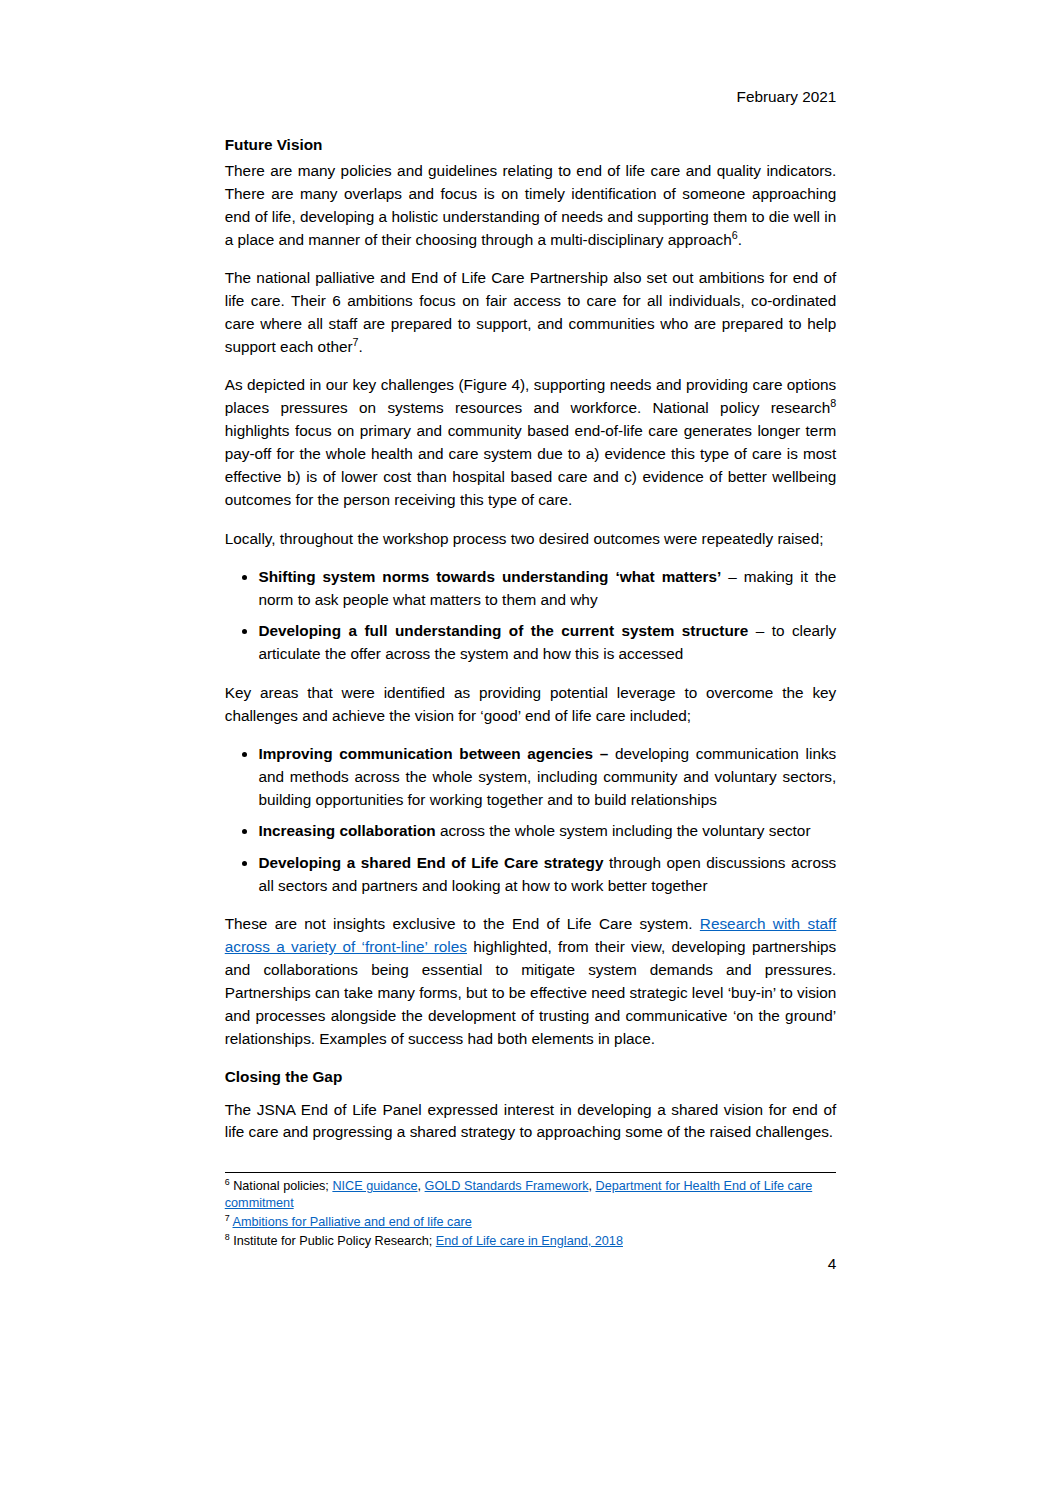February 2021
Future Vision
There are many policies and guidelines relating to end of life care and quality indicators. There are many overlaps and focus is on timely identification of someone approaching end of life, developing a holistic understanding of needs and supporting them to die well in a place and manner of their choosing through a multi-disciplinary approach6.
The national palliative and End of Life Care Partnership also set out ambitions for end of life care. Their 6 ambitions focus on fair access to care for all individuals, co-ordinated care where all staff are prepared to support, and communities who are prepared to help support each other7.
As depicted in our key challenges (Figure 4), supporting needs and providing care options places pressures on systems resources and workforce. National policy research8 highlights focus on primary and community based end-of-life care generates longer term pay-off for the whole health and care system due to a) evidence this type of care is most effective b) is of lower cost than hospital based care and c) evidence of better wellbeing outcomes for the person receiving this type of care.
Locally, throughout the workshop process two desired outcomes were repeatedly raised;
Shifting system norms towards understanding ‘what matters’ – making it the norm to ask people what matters to them and why
Developing a full understanding of the current system structure – to clearly articulate the offer across the system and how this is accessed
Key areas that were identified as providing potential leverage to overcome the key challenges and achieve the vision for ‘good’ end of life care included;
Improving communication between agencies – developing communication links and methods across the whole system, including community and voluntary sectors, building opportunities for working together and to build relationships
Increasing collaboration across the whole system including the voluntary sector
Developing a shared End of Life Care strategy through open discussions across all sectors and partners and looking at how to work better together
These are not insights exclusive to the End of Life Care system. Research with staff across a variety of ‘front-line’ roles highlighted, from their view, developing partnerships and collaborations being essential to mitigate system demands and pressures. Partnerships can take many forms, but to be effective need strategic level ‘buy-in’ to vision and processes alongside the development of trusting and communicative ‘on the ground’ relationships. Examples of success had both elements in place.
Closing the Gap
The JSNA End of Life Panel expressed interest in developing a shared vision for end of life care and progressing a shared strategy to approaching some of the raised challenges.
6 National policies; NICE guidance, GOLD Standards Framework, Department for Health End of Life care commitment
7 Ambitions for Palliative and end of life care
8 Institute for Public Policy Research; End of Life care in England, 2018
4